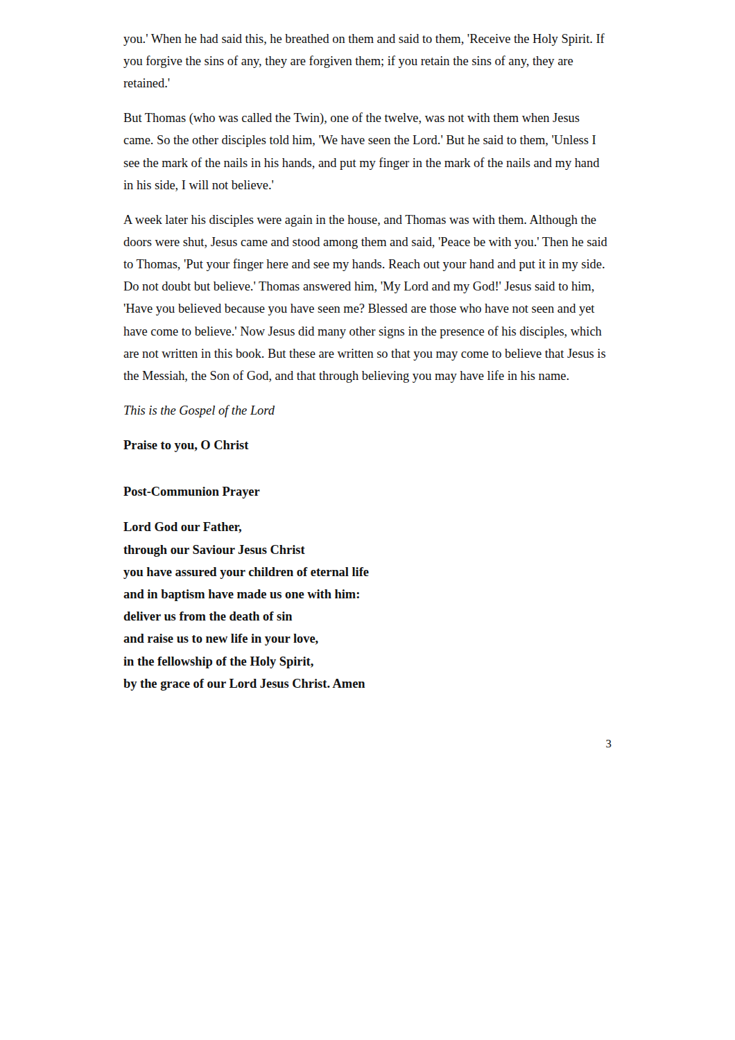you.' When he had said this, he breathed on them and said to them, 'Receive the Holy Spirit. If you forgive the sins of any, they are forgiven them; if you retain the sins of any, they are retained.'
But Thomas (who was called the Twin), one of the twelve, was not with them when Jesus came. So the other disciples told him, 'We have seen the Lord.' But he said to them, 'Unless I see the mark of the nails in his hands, and put my finger in the mark of the nails and my hand in his side, I will not believe.'
A week later his disciples were again in the house, and Thomas was with them. Although the doors were shut, Jesus came and stood among them and said, 'Peace be with you.' Then he said to Thomas, 'Put your finger here and see my hands. Reach out your hand and put it in my side. Do not doubt but believe.' Thomas answered him, 'My Lord and my God!' Jesus said to him, 'Have you believed because you have seen me? Blessed are those who have not seen and yet have come to believe.' Now Jesus did many other signs in the presence of his disciples, which are not written in this book. But these are written so that you may come to believe that Jesus is the Messiah, the Son of God, and that through believing you may have life in his name.
This is the Gospel of the Lord
Praise to you, O Christ
Post-Communion Prayer
Lord God our Father,
through our Saviour Jesus Christ
you have assured your children of eternal life
and in baptism have made us one with him:
deliver us from the death of sin
and raise us to new life in your love,
in the fellowship of the Holy Spirit,
by the grace of our Lord Jesus Christ. Amen
3